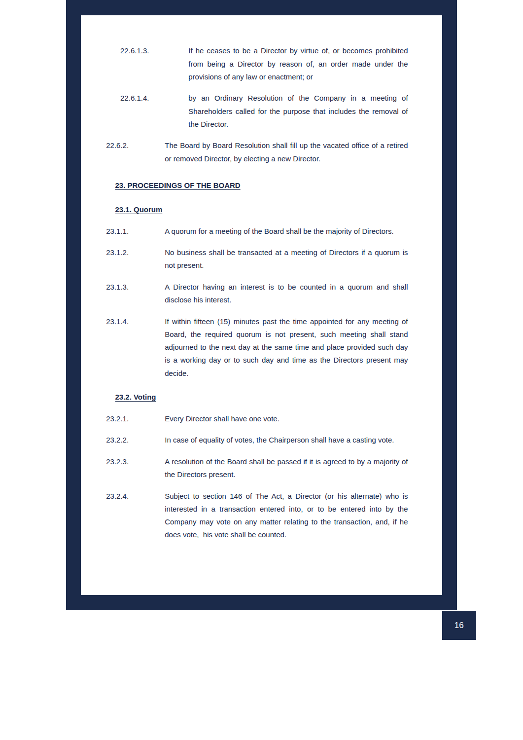22.6.1.3. If he ceases to be a Director by virtue of, or becomes prohibited from being a Director by reason of, an order made under the provisions of any law or enactment; or
22.6.1.4. by an Ordinary Resolution of the Company in a meeting of Shareholders called for the purpose that includes the removal of the Director.
22.6.2. The Board by Board Resolution shall fill up the vacated office of a retired or removed Director, by electing a new Director.
23. PROCEEDINGS OF THE BOARD
23.1. Quorum
23.1.1. A quorum for a meeting of the Board shall be the majority of Directors.
23.1.2. No business shall be transacted at a meeting of Directors if a quorum is not present.
23.1.3. A Director having an interest is to be counted in a quorum and shall disclose his interest.
23.1.4. If within fifteen (15) minutes past the time appointed for any meeting of Board, the required quorum is not present, such meeting shall stand adjourned to the next day at the same time and place provided such day is a working day or to such day and time as the Directors present may decide.
23.2. Voting
23.2.1. Every Director shall have one vote.
23.2.2. In case of equality of votes, the Chairperson shall have a casting vote.
23.2.3. A resolution of the Board shall be passed if it is agreed to by a majority of the Directors present.
23.2.4. Subject to section 146 of The Act, a Director (or his alternate) who is interested in a transaction entered into, or to be entered into by the Company may vote on any matter relating to the transaction, and, if he does vote, his vote shall be counted.
16